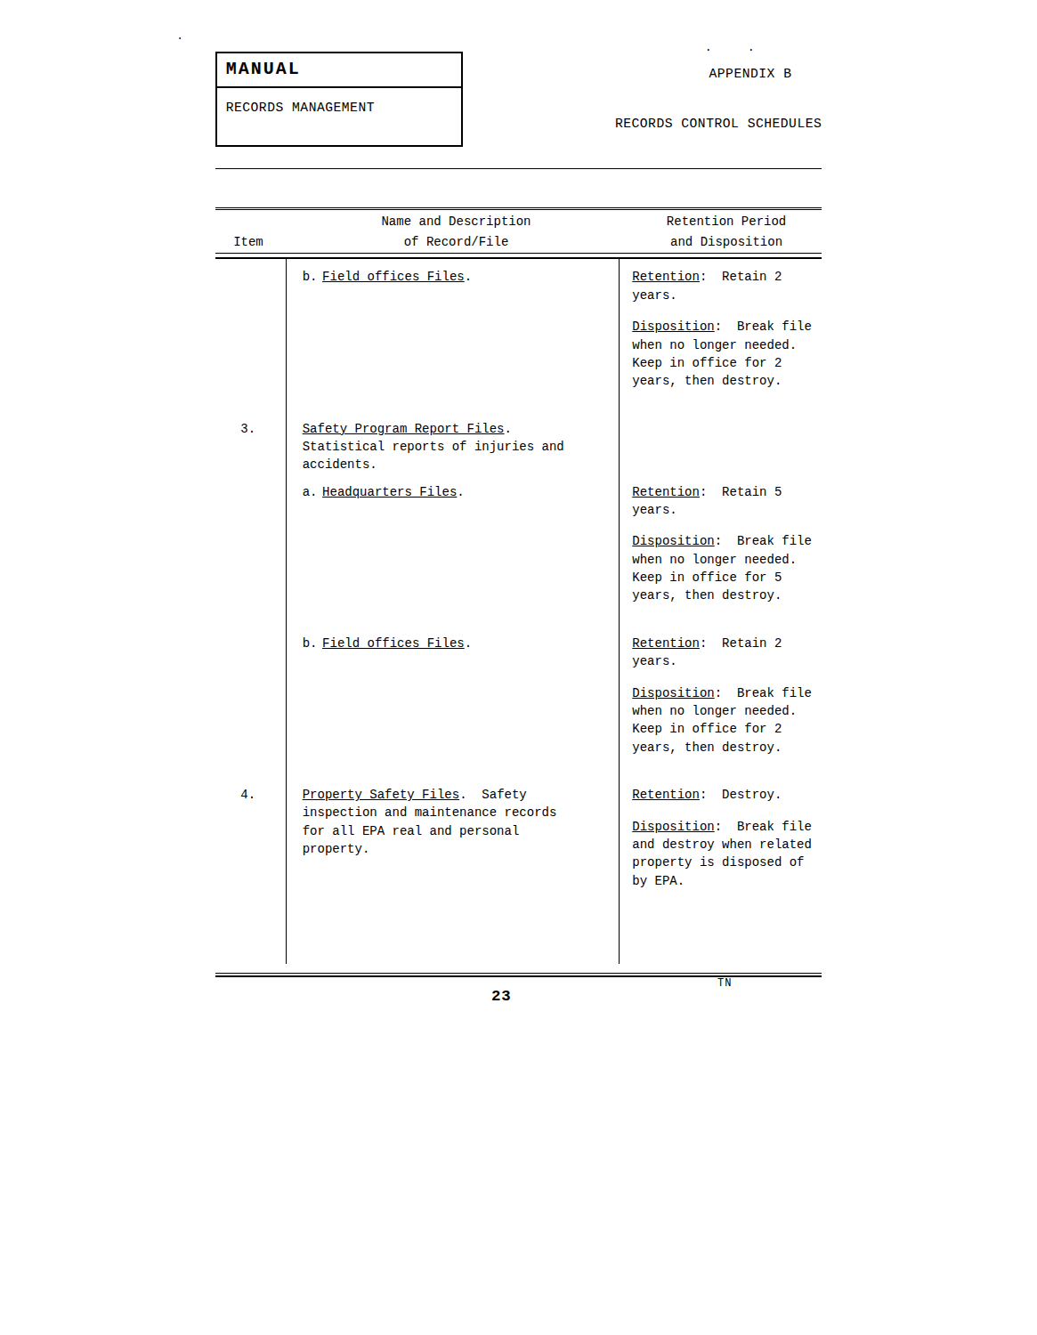.
MANUAL
RECORDS MANAGEMENT
. .
APPENDIX B
RECORDS CONTROL SCHEDULES
| | Name and Description | Retention Period |
| Item | of Record/File | and Disposition |
| | b. Field offices Files . | Retention : Retain 2 years. Disposition : Break file when no longer needed. Keep in office for 2 years, then destroy. |
| 3. | Safety Program Report Files . Statistical reports of injuries and accidents. | |
| | a. Headquarters Files . | Retention : Retain 5 years. Disposition : Break file when no longer needed. Keep in office for 5 years, then destroy. |
| | b. Field offices Files . | Retention : Retain 2 years. Disposition : Break file when no longer needed. Keep in office for 2 years, then destroy. |
| 4. | Property Safety Files . Safety inspection and maintenance records for all EPA real and personal property. | Retention : Destroy. Disposition : Break file and destroy when related property is disposed of by EPA. |
23
TN